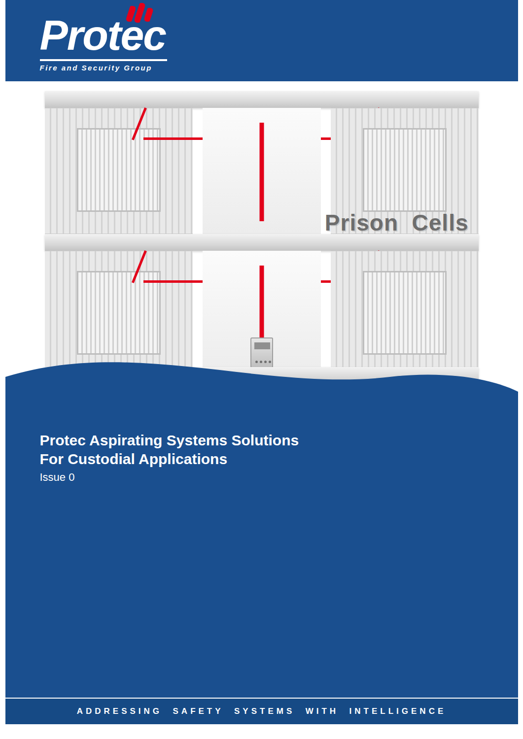Protec
Fire and Security Group
Prison Cells
Protec Aspirating Systems Solutions
For Custodial Applications
Issue 0
ADDRESSING SAFETY SYSTEMS WITH INTELLIGENCE